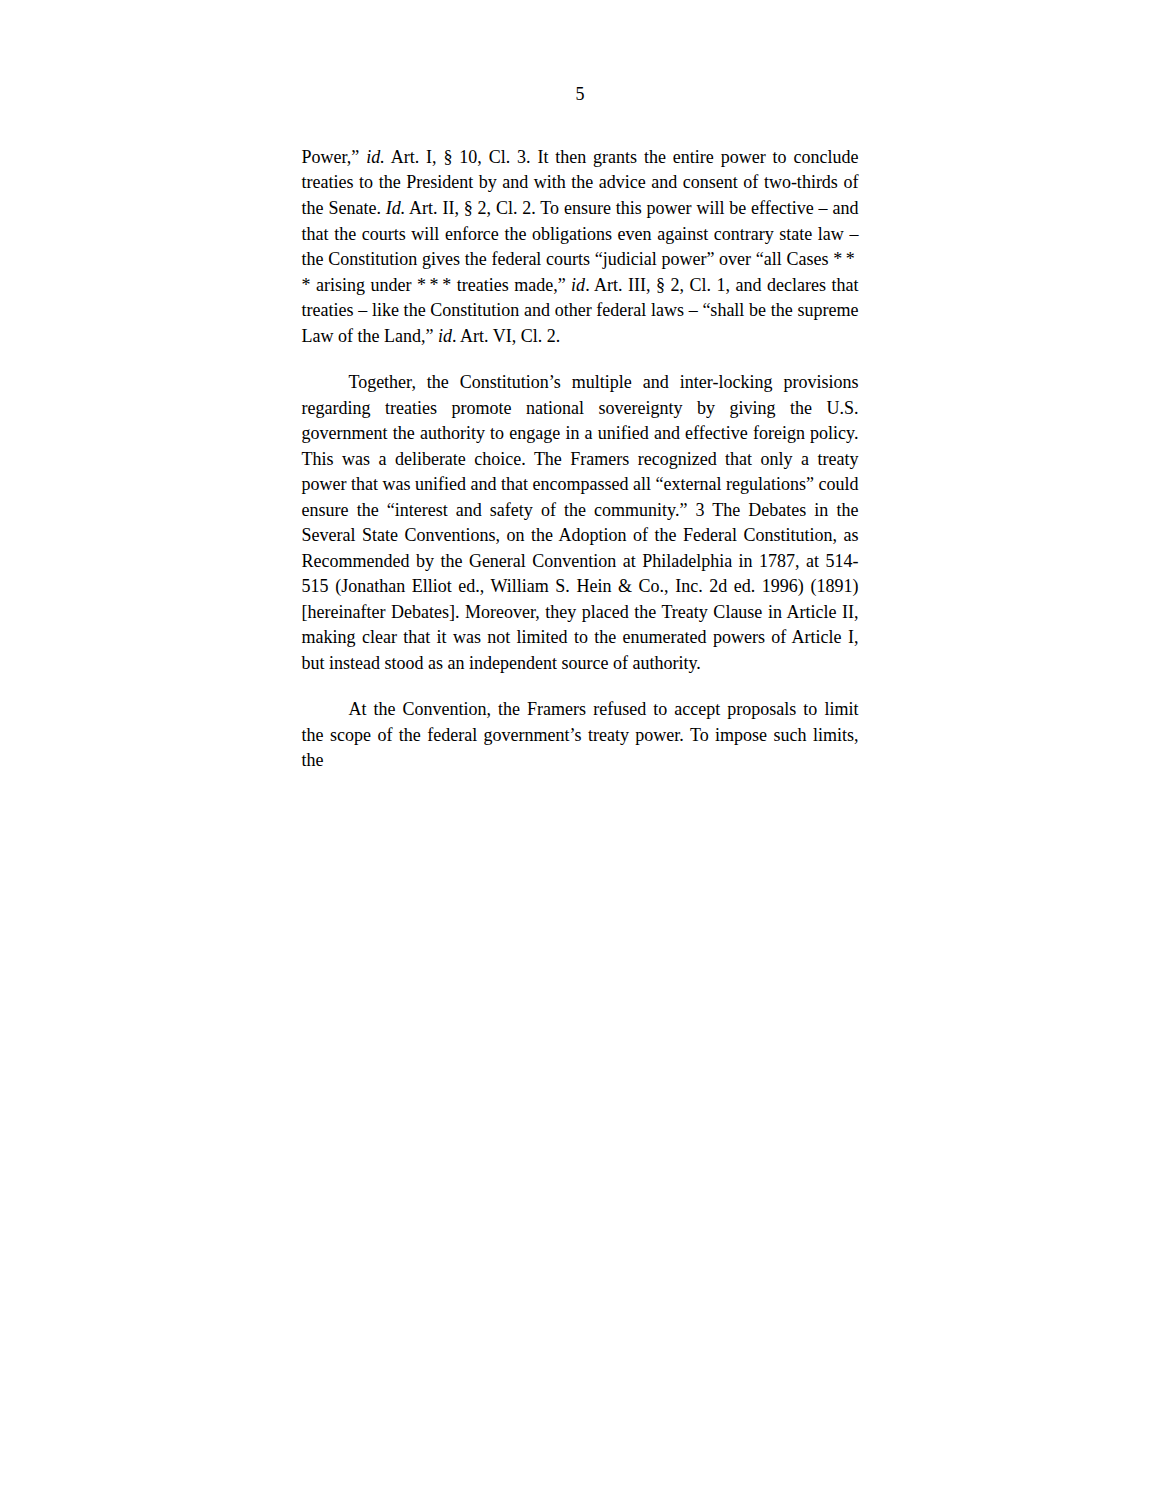5
Power,” id. Art. I, § 10, Cl. 3. It then grants the entire power to conclude treaties to the President by and with the advice and consent of two-thirds of the Senate. Id. Art. II, § 2, Cl. 2. To ensure this power will be effective – and that the courts will enforce the obligations even against contrary state law – the Constitution gives the federal courts “judicial power” over “all Cases * * * arising under * * * treaties made,” id. Art. III, § 2, Cl. 1, and declares that treaties – like the Constitution and other federal laws – “shall be the supreme Law of the Land,” id. Art. VI, Cl. 2.
Together, the Constitution’s multiple and inter-locking provisions regarding treaties promote national sovereignty by giving the U.S. government the authority to engage in a unified and effective foreign policy. This was a deliberate choice. The Framers recognized that only a treaty power that was unified and that encompassed all “external regulations” could ensure the “interest and safety of the community.” 3 The Debates in the Several State Conventions, on the Adoption of the Federal Constitution, as Recommended by the General Convention at Philadelphia in 1787, at 514-515 (Jonathan Elliot ed., William S. Hein & Co., Inc. 2d ed. 1996) (1891) [hereinafter Debates]. Moreover, they placed the Treaty Clause in Article II, making clear that it was not limited to the enumerated powers of Article I, but instead stood as an independent source of authority.
At the Convention, the Framers refused to accept proposals to limit the scope of the federal government’s treaty power. To impose such limits, the